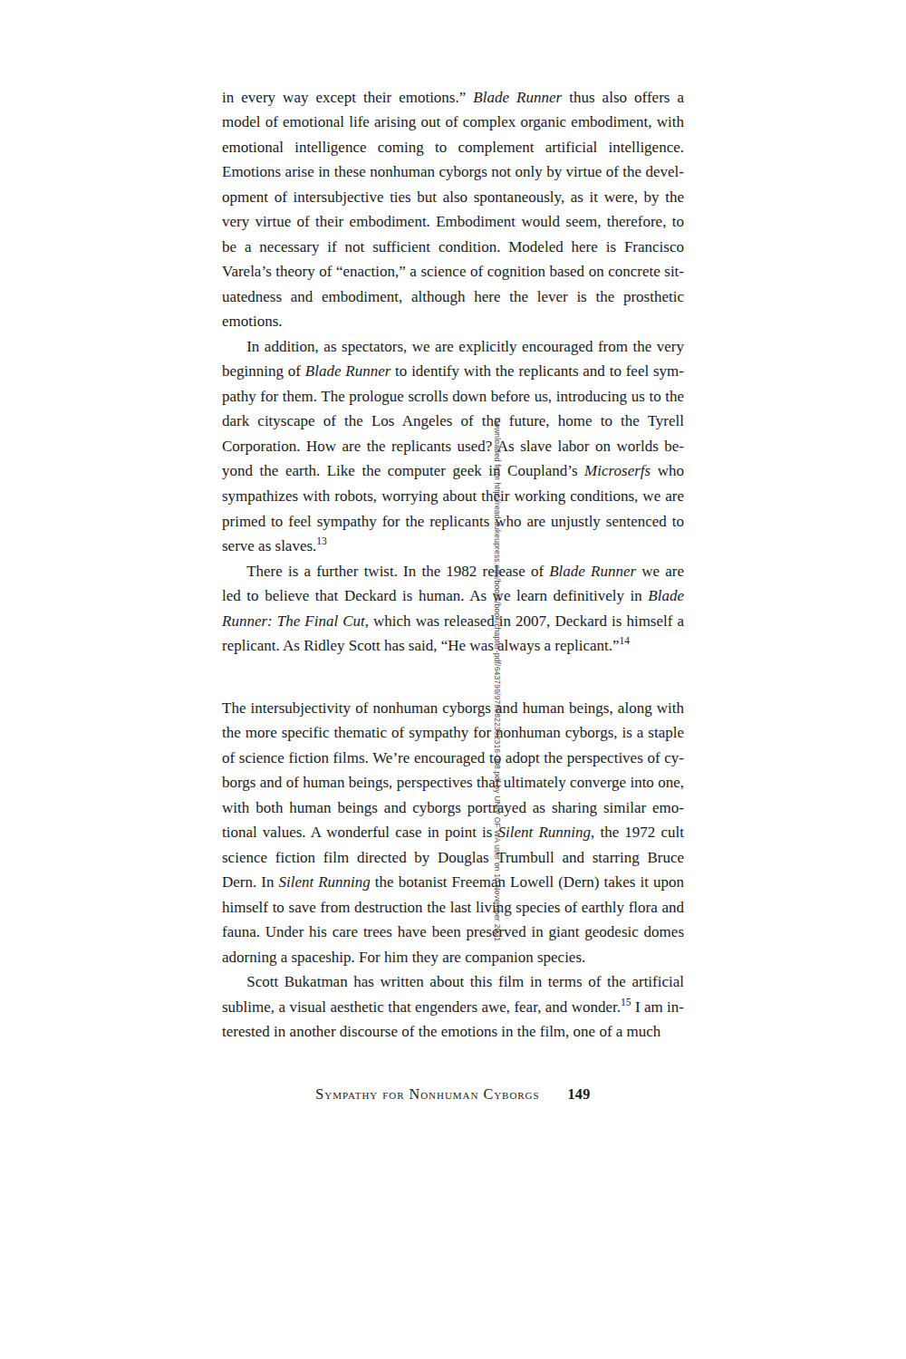Downloaded from http://read.dukeupress.edu/books/book/chapter-pdf/643799/9780822392316-008.pdf by UNIV OF WA user on 10 November 2021
in every way except their emotions.” Blade Runner thus also offers a model of emotional life arising out of complex organic embodiment, with emotional intelligence coming to complement artificial intelligence. Emotions arise in these nonhuman cyborgs not only by virtue of the development of intersubjective ties but also spontaneously, as it were, by the very virtue of their embodiment. Embodiment would seem, therefore, to be a necessary if not sufficient condition. Modeled here is Francisco Varela’s theory of “enaction,” a science of cognition based on concrete situatedness and embodiment, although here the lever is the prosthetic emotions.
In addition, as spectators, we are explicitly encouraged from the very beginning of Blade Runner to identify with the replicants and to feel sympathy for them. The prologue scrolls down before us, introducing us to the dark cityscape of the Los Angeles of the future, home to the Tyrell Corporation. How are the replicants used? As slave labor on worlds beyond the earth. Like the computer geek in Coupland’s Microserfs who sympathizes with robots, worrying about their working conditions, we are primed to feel sympathy for the replicants who are unjustly sentenced to serve as slaves.13
There is a further twist. In the 1982 release of Blade Runner we are led to believe that Deckard is human. As we learn definitively in Blade Runner: The Final Cut, which was released in 2007, Deckard is himself a replicant. As Ridley Scott has said, “He was always a replicant.”14
The intersubjectivity of nonhuman cyborgs and human beings, along with the more specific thematic of sympathy for nonhuman cyborgs, is a staple of science fiction films. We’re encouraged to adopt the perspectives of cyborgs and of human beings, perspectives that ultimately converge into one, with both human beings and cyborgs portrayed as sharing similar emotional values. A wonderful case in point is Silent Running, the 1972 cult science fiction film directed by Douglas Trumbull and starring Bruce Dern. In Silent Running the botanist Freeman Lowell (Dern) takes it upon himself to save from destruction the last living species of earthly flora and fauna. Under his care trees have been preserved in giant geodesic domes adorning a spaceship. For him they are companion species.
Scott Bukatman has written about this film in terms of the artificial sublime, a visual aesthetic that engenders awe, fear, and wonder.15 I am interested in another discourse of the emotions in the film, one of a much
Sympathy for Nonhuman Cyborgs 149